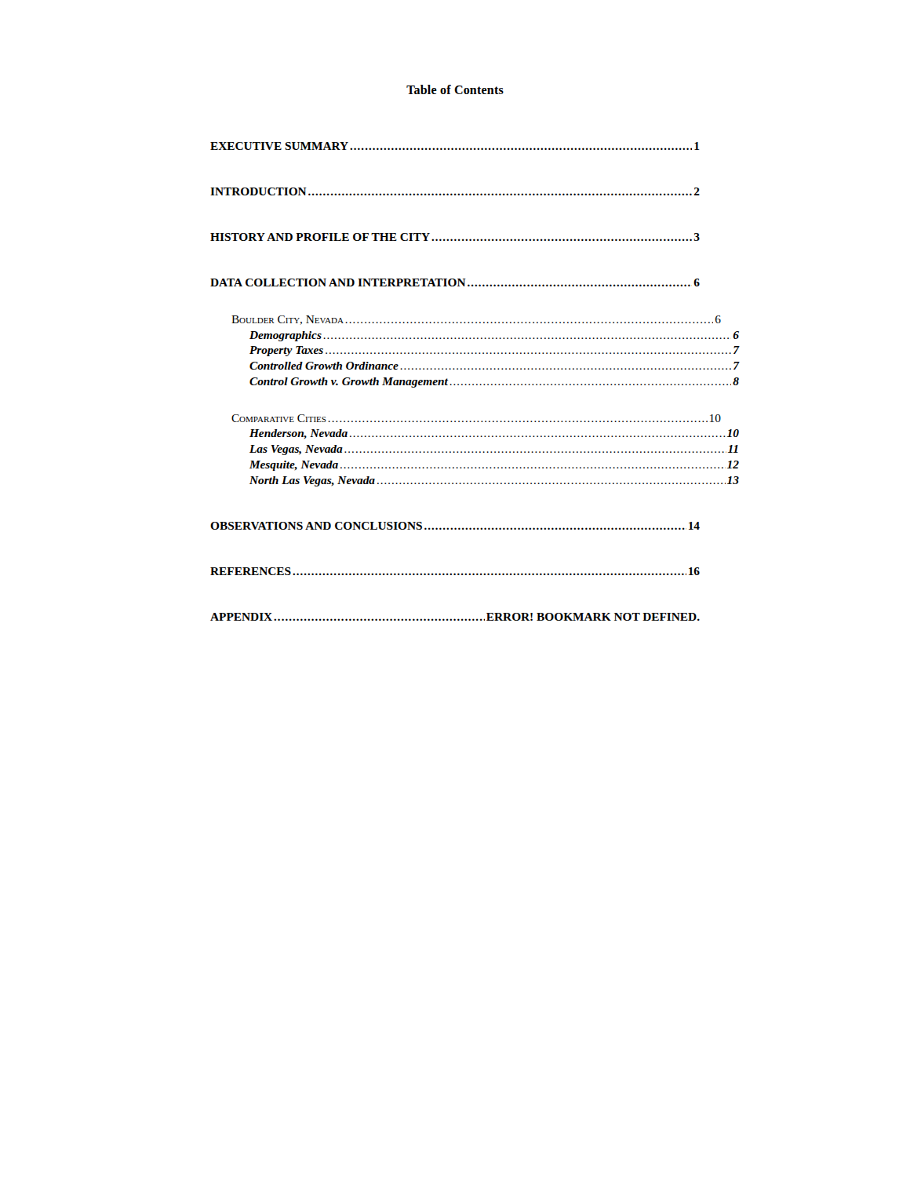Table of Contents
EXECUTIVE SUMMARY .................................................................................................................................. 1
INTRODUCTION ............................................................................................................................................. 2
HISTORY AND PROFILE OF THE CITY ......................................................................................................... 3
DATA COLLECTION AND INTERPRETATION ............................................................................................. 6
Boulder City, Nevada ............................................................................................................................. 6
Demographics ......................................................................................................................................... 6
Property Taxes ....................................................................................................................................... 7
Controlled Growth Ordinance ................................................................................................................. 7
Control Growth v. Growth Management ..................................................................................................... 8
Comparative Cities .................................................................................................................................. 10
Henderson, Nevada .............................................................................................................................. 10
Las Vegas, Nevada ................................................................................................................................ 11
Mesquite, Nevada .................................................................................................................................. 12
North Las Vegas, Nevada ....................................................................................................................... 13
OBSERVATIONS AND CONCLUSIONS ......................................................................................................... 14
REFERENCES ................................................................................................................................................. 16
APPENDIX ............................................................................................. ERROR! BOOKMARK NOT DEFINED.